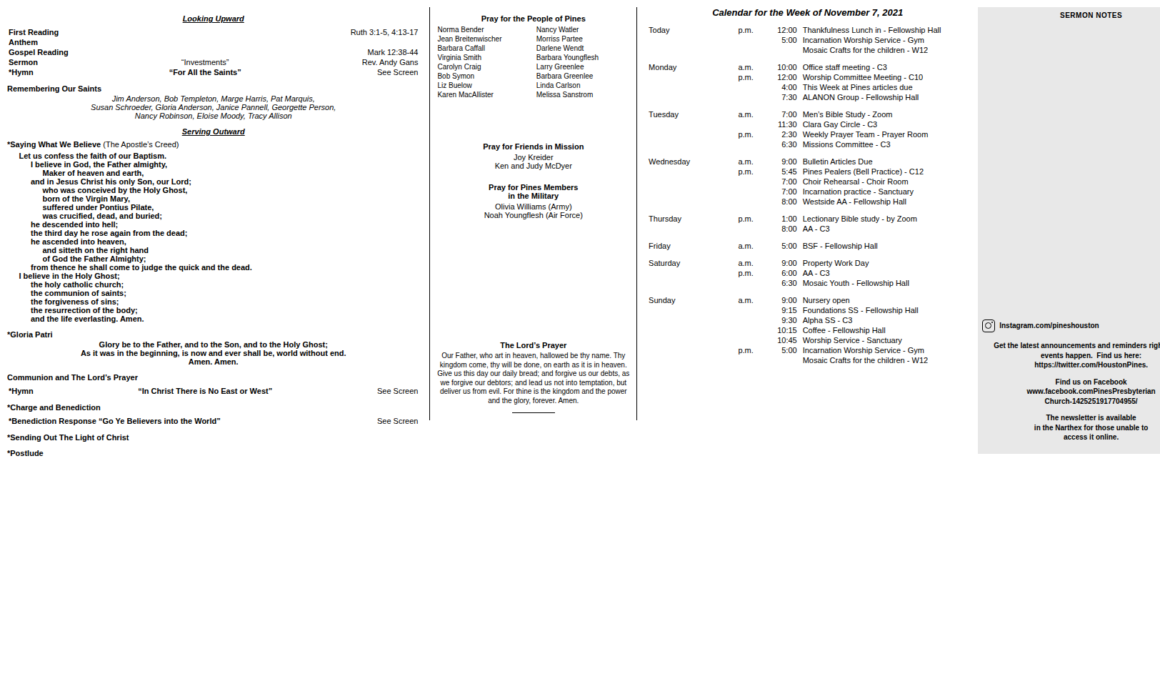Looking Upward
| First Reading | | Ruth 3:1-5, 4:13-17 |
| Anthem | | |
| Gospel Reading | | Mark 12:38-44 |
| Sermon | “Investments” | Rev. Andy Gans |
| *Hymn | “For All the Saints” | See Screen |
Remembering Our Saints
Jim Anderson, Bob Templeton, Marge Harris, Pat Marquis,
Susan Schroeder, Gloria Anderson, Janice Pannell, Georgette Person,
Nancy Robinson, Eloise Moody, Tracy Allison
Serving Outward
*Saying What We Believe (The Apostle’s Creed)
Let us confess the faith of our Baptism.
I believe in God, the Father almighty,
Maker of heaven and earth,
and in Jesus Christ his only Son, our Lord;
who was conceived by the Holy Ghost,
born of the Virgin Mary,
suffered under Pontius Pilate,
was crucified, dead, and buried;
he descended into hell;
the third day he rose again from the dead;
he ascended into heaven,
and sitteth on the right hand
of God the Father Almighty;
from thence he shall come to judge the quick and the dead.
I believe in the Holy Ghost;
the holy catholic church;
the communion of saints;
the forgiveness of sins;
the resurrection of the body;
and the life everlasting. Amen.
*Gloria Patri
Glory be to the Father, and to the Son, and to the Holy Ghost;
As it was in the beginning, is now and ever shall be, world without end.
Amen. Amen.
Communion and The Lord’s Prayer
| *Hymn | “In Christ There is No East or West” | See Screen |
*Charge and Benediction
| *Benediction Response “Go Ye Believers into the World” | See Screen |
*Sending Out The Light of Christ
*Postlude
Pray for the People of Pines
| Norma Bender | Nancy Watler |
| Jean Breitenwischer | Morriss Partee |
| Barbara Caffall | Darlene Wendt |
| Virginia Smith | Barbara Youngflesh |
| Carolyn Craig | Larry Greenlee |
| Bob Symon | Barbara Greenlee |
| Liz Buelow | Linda Carlson |
| Karen MacAllister | Melissa Sanstrom |
Pray for Friends in Mission
Joy Kreider
Ken and Judy McDyer
Pray for Pines Members
in the Military
Olivia Williams (Army)
Noah Youngflesh (Air Force)
The Lord’s Prayer
Our Father, who art in heaven, hallowed be thy name. Thy kingdom come, thy will be done, on earth as it is in heaven. Give us this day our daily bread; and forgive us our debts, as we forgive our debtors; and lead us not into temptation, but deliver us from evil. For thine is the kingdom and the power and the glory, forever. Amen.
Calendar for the Week of November 7, 2021
| Today | p.m. | 12:00 | Thankfulness Lunch in - Fellowship Hall |
| | | 5:00 | Incarnation Worship Service - Gym |
| | | | Mosaic Crafts for the children - W12 |
| Monday | a.m. | 10:00 | Office staff meeting - C3 |
| | p.m. | 12:00 | Worship Committee Meeting - C10 |
| | | 4:00 | This Week at Pines articles due |
| | | 7:30 | ALANON Group - Fellowship Hall |
| Tuesday | a.m. | 7:00 | Men’s Bible Study - Zoom |
| | | 11:30 | Clara Gay Circle - C3 |
| | p.m. | 2:30 | Weekly Prayer Team - Prayer Room |
| | | 6:30 | Missions Committee - C3 |
| Wednesday | a.m. | 9:00 | Bulletin Articles Due |
| | p.m. | 5:45 | Pines Pealers (Bell Practice) - C12 |
| | | 7:00 | Choir Rehearsal - Choir Room |
| | | 7:00 | Incarnation practice - Sanctuary |
| | | 8:00 | Westside AA - Fellowship Hall |
| Thursday | p.m. | 1:00 | Lectionary Bible study - by Zoom |
| | | 8:00 | AA - C3 |
| Friday | a.m. | 5:00 | BSF - Fellowship Hall |
| Saturday | a.m. | 9:00 | Property Work Day |
| | p.m. | 6:00 | AA - C3 |
| | | 6:30 | Mosaic Youth - Fellowship Hall |
| Sunday | a.m. | 9:00 | Nursery open |
| | | 9:15 | Foundations SS - Fellowship Hall |
| | | 9:30 | Alpha SS - C3 |
| | | 10:15 | Coffee - Fellowship Hall |
| | | 10:45 | Worship Service - Sanctuary |
| | p.m. | 5:00 | Incarnation Worship Service - Gym |
| | | | Mosaic Crafts for the children - W12 |
SERMON NOTES
Instagram.com/pineshouston
Get the latest announcements and reminders right before events happen. Find us here:
https://twitter.com/HoustonPines.
Find us on Facebook
www.facebook.comPinesPresbyterian
Church-1425251917704955/
The newsletter is available
in the Narthex for those unable to
access it online.